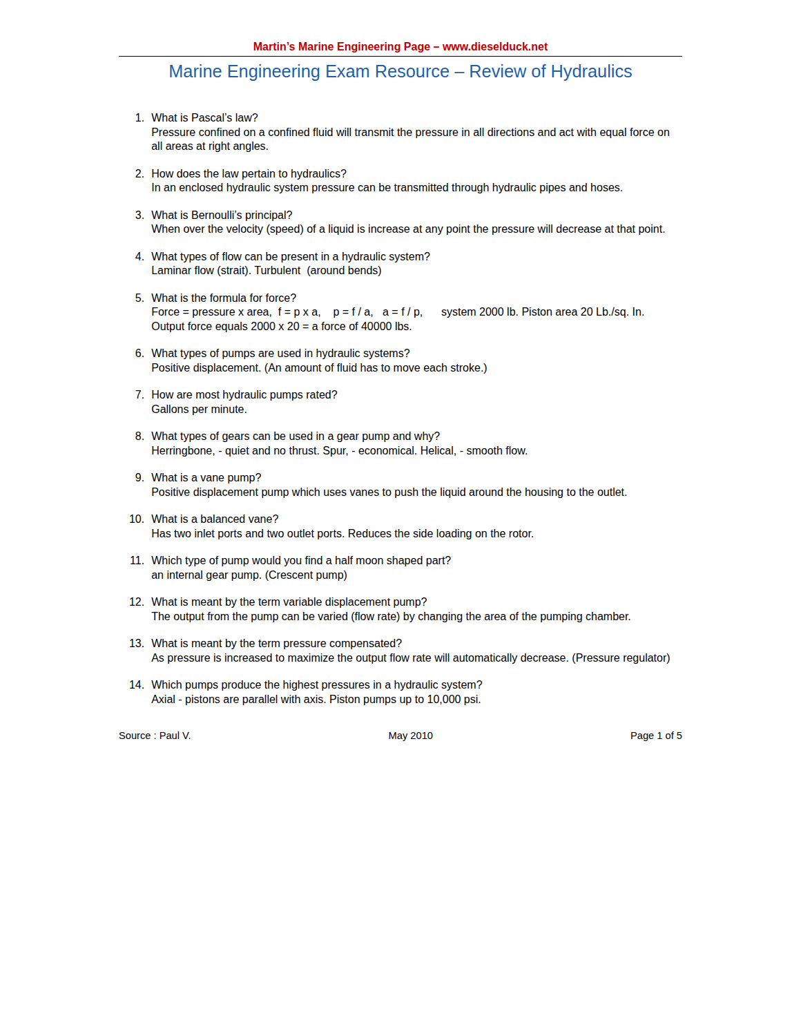Martin’s Marine Engineering Page – www.dieselduck.net
Marine Engineering Exam Resource – Review of Hydraulics
What is Pascal’s law?
Pressure confined on a confined fluid will transmit the pressure in all directions and act with equal force on all areas at right angles.
How does the law pertain to hydraulics?
In an enclosed hydraulic system pressure can be transmitted through hydraulic pipes and hoses.
What is Bernoulli’s principal?
When over the velocity (speed) of a liquid is increase at any point the pressure will decrease at that point.
What types of flow can be present in a hydraulic system?
Laminar flow (strait). Turbulent (around bends)
What is the formula for force?
Force = pressure x area, f = p x a, p = f / a, a = f / p, system 2000 lb. Piston area 20 Lb./sq. In. Output force equals 2000 x 20 = a force of 40000 lbs.
What types of pumps are used in hydraulic systems?
Positive displacement. (An amount of fluid has to move each stroke.)
How are most hydraulic pumps rated?
Gallons per minute.
What types of gears can be used in a gear pump and why?
Herringbone, - quiet and no thrust. Spur, - economical. Helical, - smooth flow.
What is a vane pump?
Positive displacement pump which uses vanes to push the liquid around the housing to the outlet.
What is a balanced vane?
Has two inlet ports and two outlet ports. Reduces the side loading on the rotor.
Which type of pump would you find a half moon shaped part?
an internal gear pump. (Crescent pump)
What is meant by the term variable displacement pump?
The output from the pump can be varied (flow rate) by changing the area of the pumping chamber.
What is meant by the term pressure compensated?
As pressure is increased to maximize the output flow rate will automatically decrease. (Pressure regulator)
Which pumps produce the highest pressures in a hydraulic system?
Axial - pistons are parallel with axis. Piston pumps up to 10,000 psi.
Source : Paul V. May 2010 Page 1 of 5